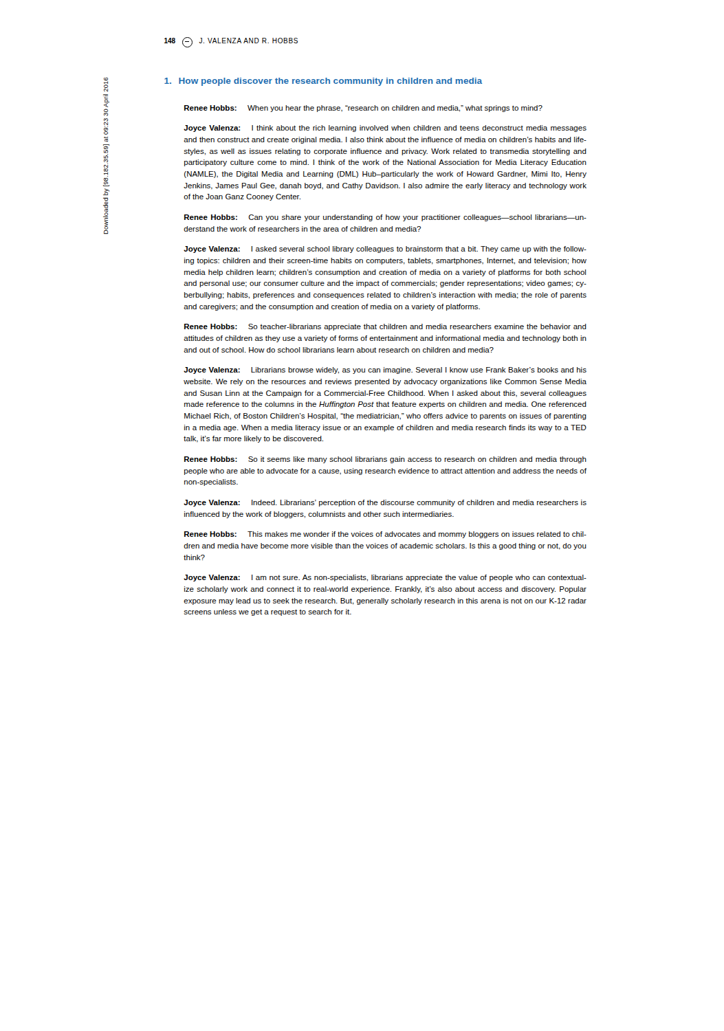Downloaded by [98.182.35.59] at 09:23 30 April 2016
148 J. VALENZA AND R. HOBBS
1. How people discover the research community in children and media
Renee Hobbs: When you hear the phrase, “research on children and media,” what springs to mind?
Joyce Valenza: I think about the rich learning involved when children and teens deconstruct media messages and then construct and create original media. I also think about the influence of media on children’s habits and lifestyles, as well as issues relating to corporate influence and privacy. Work related to transmedia storytelling and participatory culture come to mind. I think of the work of the National Association for Media Literacy Education (NAMLE), the Digital Media and Learning (DML) Hub–particularly the work of Howard Gardner, Mimi Ito, Henry Jenkins, James Paul Gee, danah boyd, and Cathy Davidson. I also admire the early literacy and technology work of the Joan Ganz Cooney Center.
Renee Hobbs: Can you share your understanding of how your practitioner colleagues—school librarians—understand the work of researchers in the area of children and media?
Joyce Valenza: I asked several school library colleagues to brainstorm that a bit. They came up with the following topics: children and their screen-time habits on computers, tablets, smartphones, Internet, and television; how media help children learn; children’s consumption and creation of media on a variety of platforms for both school and personal use; our consumer culture and the impact of commercials; gender representations; video games; cyberbullying; habits, preferences and consequences related to children’s interaction with media; the role of parents and caregivers; and the consumption and creation of media on a variety of platforms.
Renee Hobbs: So teacher-librarians appreciate that children and media researchers examine the behavior and attitudes of children as they use a variety of forms of entertainment and informational media and technology both in and out of school. How do school librarians learn about research on children and media?
Joyce Valenza: Librarians browse widely, as you can imagine. Several I know use Frank Baker’s books and his website. We rely on the resources and reviews presented by advocacy organizations like Common Sense Media and Susan Linn at the Campaign for a Commercial-Free Childhood. When I asked about this, several colleagues made reference to the columns in the Huffington Post that feature experts on children and media. One referenced Michael Rich, of Boston Children’s Hospital, “the mediatrician,” who offers advice to parents on issues of parenting in a media age. When a media literacy issue or an example of children and media research finds its way to a TED talk, it’s far more likely to be discovered.
Renee Hobbs: So it seems like many school librarians gain access to research on children and media through people who are able to advocate for a cause, using research evidence to attract attention and address the needs of non-specialists.
Joyce Valenza: Indeed. Librarians’ perception of the discourse community of children and media researchers is influenced by the work of bloggers, columnists and other such intermediaries.
Renee Hobbs: This makes me wonder if the voices of advocates and mommy bloggers on issues related to children and media have become more visible than the voices of academic scholars. Is this a good thing or not, do you think?
Joyce Valenza: I am not sure. As non-specialists, librarians appreciate the value of people who can contextualize scholarly work and connect it to real-world experience. Frankly, it’s also about access and discovery. Popular exposure may lead us to seek the research. But, generally scholarly research in this arena is not on our K-12 radar screens unless we get a request to search for it.